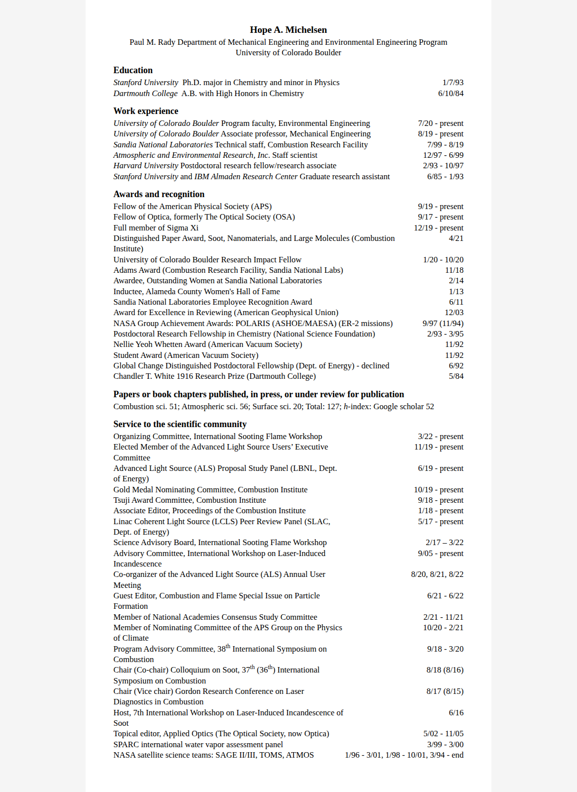Hope A. Michelsen
Paul M. Rady Department of Mechanical Engineering and Environmental Engineering Program
University of Colorado Boulder
Education
| Stanford University Ph.D. major in Chemistry and minor in Physics | 1/7/93 |
| Dartmouth College A.B. with High Honors in Chemistry | 6/10/84 |
Work experience
| University of Colorado Boulder Program faculty, Environmental Engineering | 7/20 - present |
| University of Colorado Boulder Associate professor, Mechanical Engineering | 8/19 - present |
| Sandia National Laboratories Technical staff, Combustion Research Facility | 7/99 - 8/19 |
| Atmospheric and Environmental Research, Inc . Staff scientist | 12/97 - 6/99 |
| Harvard University Postdoctoral research fellow/research associate | 2/93 - 10/97 |
| Stanford University and IBM Almaden Research Center Graduate research assistant | 6/85 - 1/93 |
Awards and recognition
| Fellow of the American Physical Society (APS) | 9/19 - present |
| Fellow of Optica, formerly The Optical Society (OSA) | 9/17 - present |
| Full member of Sigma Xi | 12/19 - present |
| Distinguished Paper Award, Soot, Nanomaterials, and Large Molecules (Combustion Institute) | 4/21 |
| University of Colorado Boulder Research Impact Fellow | 1/20 - 10/20 |
| Adams Award (Combustion Research Facility, Sandia National Labs) | 11/18 |
| Awardee, Outstanding Women at Sandia National Laboratories | 2/14 |
| Inductee, Alameda County Women's Hall of Fame | 1/13 |
| Sandia National Laboratories Employee Recognition Award | 6/11 |
| Award for Excellence in Reviewing (American Geophysical Union) | 12/03 |
| NASA Group Achievement Awards: POLARIS (ASHOE/MAESA) (ER-2 missions) | 9/97 (11/94) |
| Postdoctoral Research Fellowship in Chemistry (National Science Foundation) | 2/93 - 3/95 |
| Nellie Yeoh Whetten Award (American Vacuum Society) | 11/92 |
| Student Award (American Vacuum Society) | 11/92 |
| Global Change Distinguished Postdoctoral Fellowship (Dept. of Energy) - declined | 6/92 |
| Chandler T. White 1916 Research Prize (Dartmouth College) | 5/84 |
Papers or book chapters published, in press, or under review for publication
Combustion sci. 51; Atmospheric sci. 56; Surface sci. 20; Total: 127; h-index: Google scholar 52
Service to the scientific community
| Organizing Committee, International Sooting Flame Workshop | 3/22 - present |
| Elected Member of the Advanced Light Source Users’ Executive Committee | 11/19 - present |
| Advanced Light Source (ALS) Proposal Study Panel (LBNL, Dept. of Energy) | 6/19 - present |
| Gold Medal Nominating Committee, Combustion Institute | 10/19 - present |
| Tsuji Award Committee, Combustion Institute | 9/18 - present |
| Associate Editor, Proceedings of the Combustion Institute | 1/18 - present |
| Linac Coherent Light Source (LCLS) Peer Review Panel (SLAC, Dept. of Energy) | 5/17 - present |
| Science Advisory Board, International Sooting Flame Workshop | 2/17 – 3/22 |
| Advisory Committee, International Workshop on Laser-Induced Incandescence | 9/05 - present |
| Co-organizer of the Advanced Light Source (ALS) Annual User Meeting | 8/20, 8/21, 8/22 |
| Guest Editor, Combustion and Flame Special Issue on Particle Formation | 6/21 - 6/22 |
| Member of National Academies Consensus Study Committee | 2/21 - 11/21 |
| Member of Nominating Committee of the APS Group on the Physics of Climate | 10/20 - 2/21 |
| Program Advisory Committee, 38 th International Symposium on Combustion | 9/18 - 3/20 |
| Chair (Co-chair) Colloquium on Soot, 37 th (36 th ) International Symposium on Combustion | 8/18 (8/16) |
| Chair (Vice chair) Gordon Research Conference on Laser Diagnostics in Combustion | 8/17 (8/15) |
| Host, 7th International Workshop on Laser-Induced Incandescence of Soot | 6/16 |
| Topical editor, Applied Optics (The Optical Society, now Optica) | 5/02 - 11/05 |
| SPARC international water vapor assessment panel | 3/99 - 3/00 |
| NASA satellite science teams: SAGE II/III, TOMS, ATMOS | 1/96 - 3/01, 1/98 - 10/01, 3/94 - end |